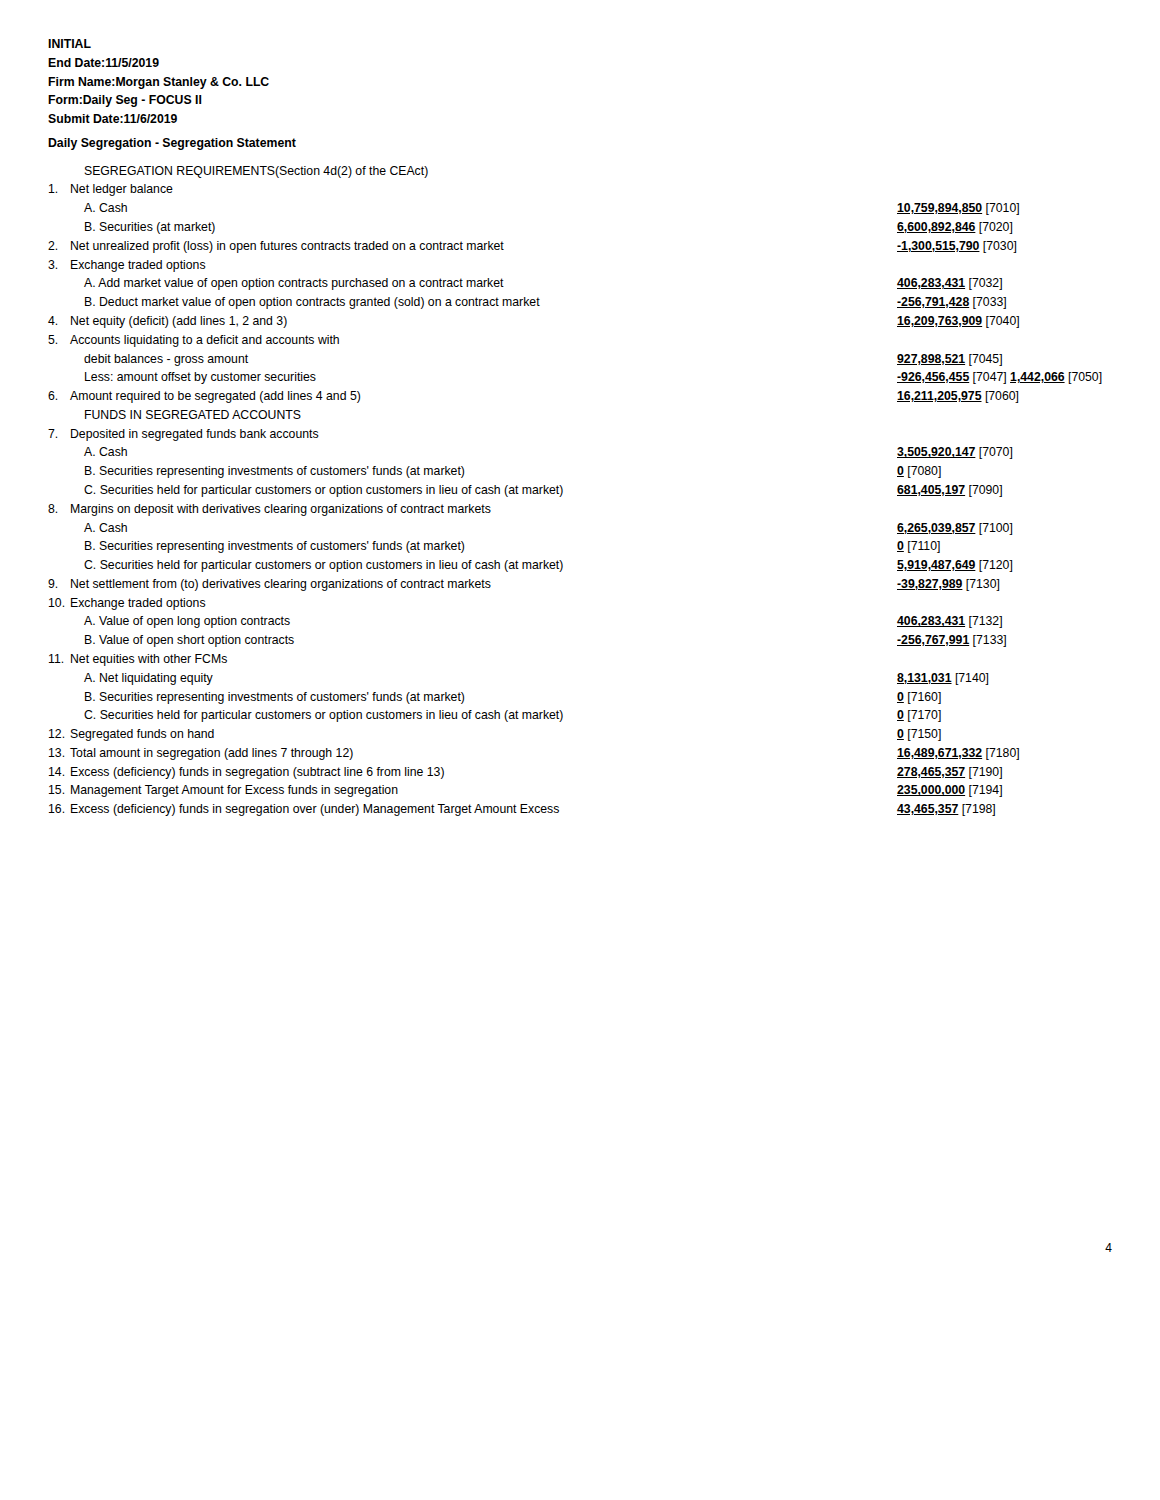INITIAL
End Date:11/5/2019
Firm Name:Morgan Stanley & Co. LLC
Form:Daily Seg - FOCUS II
Submit Date:11/6/2019
Daily Segregation - Segregation Statement
| | SEGREGATION REQUIREMENTS(Section 4d(2) of the CEAct) | |
| 1. | Net ledger balance | |
| | A. Cash | 10,759,894,850 [7010] |
| | B. Securities (at market) | 6,600,892,846 [7020] |
| 2. | Net unrealized profit (loss) in open futures contracts traded on a contract market | -1,300,515,790 [7030] |
| 3. | Exchange traded options | |
| | A. Add market value of open option contracts purchased on a contract market | 406,283,431 [7032] |
| | B. Deduct market value of open option contracts granted (sold) on a contract market | -256,791,428 [7033] |
| 4. | Net equity (deficit) (add lines 1, 2 and 3) | 16,209,763,909 [7040] |
| 5. | Accounts liquidating to a deficit and accounts with | |
| | debit balances - gross amount | 927,898,521 [7045] |
| | Less: amount offset by customer securities | -926,456,455 [7047] 1,442,066 [7050] |
| 6. | Amount required to be segregated (add lines 4 and 5) | 16,211,205,975 [7060] |
| | FUNDS IN SEGREGATED ACCOUNTS | |
| 7. | Deposited in segregated funds bank accounts | |
| | A. Cash | 3,505,920,147 [7070] |
| | B. Securities representing investments of customers' funds (at market) | 0 [7080] |
| | C. Securities held for particular customers or option customers in lieu of cash (at market) | 681,405,197 [7090] |
| 8. | Margins on deposit with derivatives clearing organizations of contract markets | |
| | A. Cash | 6,265,039,857 [7100] |
| | B. Securities representing investments of customers' funds (at market) | 0 [7110] |
| | C. Securities held for particular customers or option customers in lieu of cash (at market) | 5,919,487,649 [7120] |
| 9. | Net settlement from (to) derivatives clearing organizations of contract markets | -39,827,989 [7130] |
| 10. | Exchange traded options | |
| | A. Value of open long option contracts | 406,283,431 [7132] |
| | B. Value of open short option contracts | -256,767,991 [7133] |
| 11. | Net equities with other FCMs | |
| | A. Net liquidating equity | 8,131,031 [7140] |
| | B. Securities representing investments of customers' funds (at market) | 0 [7160] |
| | C. Securities held for particular customers or option customers in lieu of cash (at market) | 0 [7170] |
| 12. | Segregated funds on hand | 0 [7150] |
| 13. | Total amount in segregation (add lines 7 through 12) | 16,489,671,332 [7180] |
| 14. | Excess (deficiency) funds in segregation (subtract line 6 from line 13) | 278,465,357 [7190] |
| 15. | Management Target Amount for Excess funds in segregation | 235,000,000 [7194] |
| 16. | Excess (deficiency) funds in segregation over (under) Management Target Amount Excess | 43,465,357 [7198] |
4